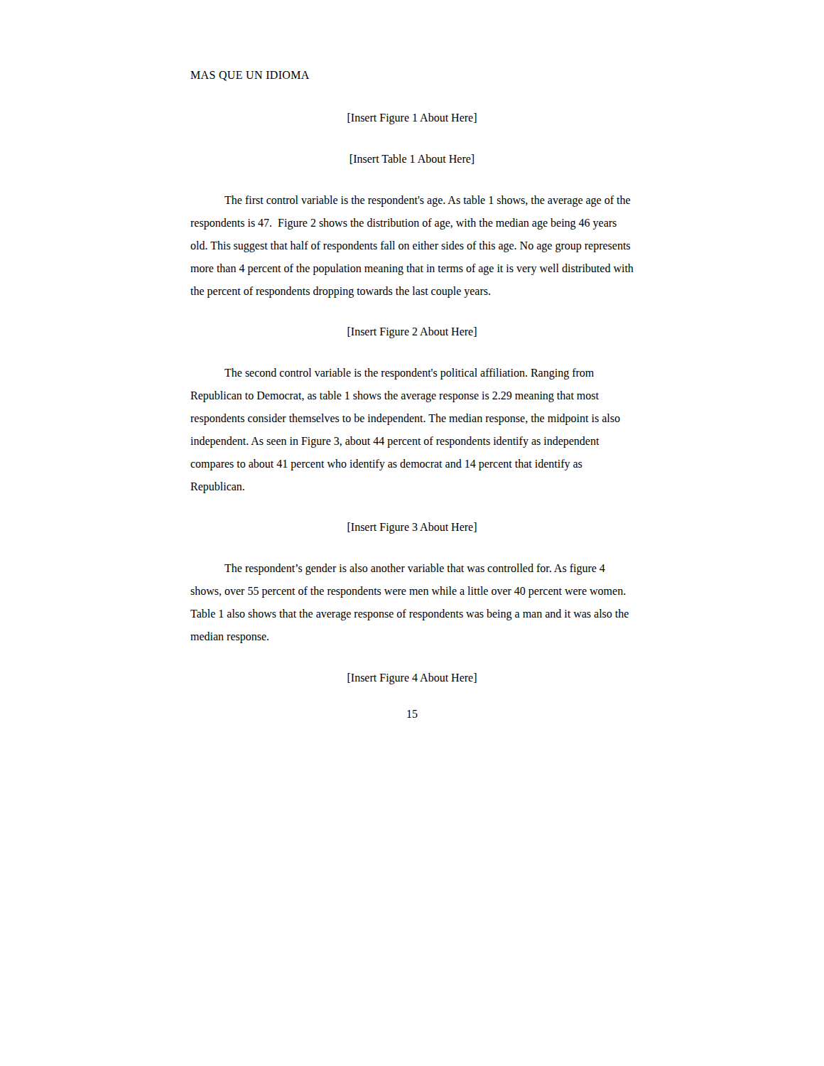MAS QUE UN IDIOMA
[Insert Figure 1 About Here]
[Insert Table 1 About Here]
The first control variable is the respondent's age. As table 1 shows, the average age of the respondents is 47. Figure 2 shows the distribution of age, with the median age being 46 years old. This suggest that half of respondents fall on either sides of this age. No age group represents more than 4 percent of the population meaning that in terms of age it is very well distributed with the percent of respondents dropping towards the last couple years.
[Insert Figure 2 About Here]
The second control variable is the respondent's political affiliation. Ranging from Republican to Democrat, as table 1 shows the average response is 2.29 meaning that most respondents consider themselves to be independent. The median response, the midpoint is also independent. As seen in Figure 3, about 44 percent of respondents identify as independent compares to about 41 percent who identify as democrat and 14 percent that identify as Republican.
[Insert Figure 3 About Here]
The respondent’s gender is also another variable that was controlled for. As figure 4 shows, over 55 percent of the respondents were men while a little over 40 percent were women. Table 1 also shows that the average response of respondents was being a man and it was also the median response.
[Insert Figure 4 About Here]
15